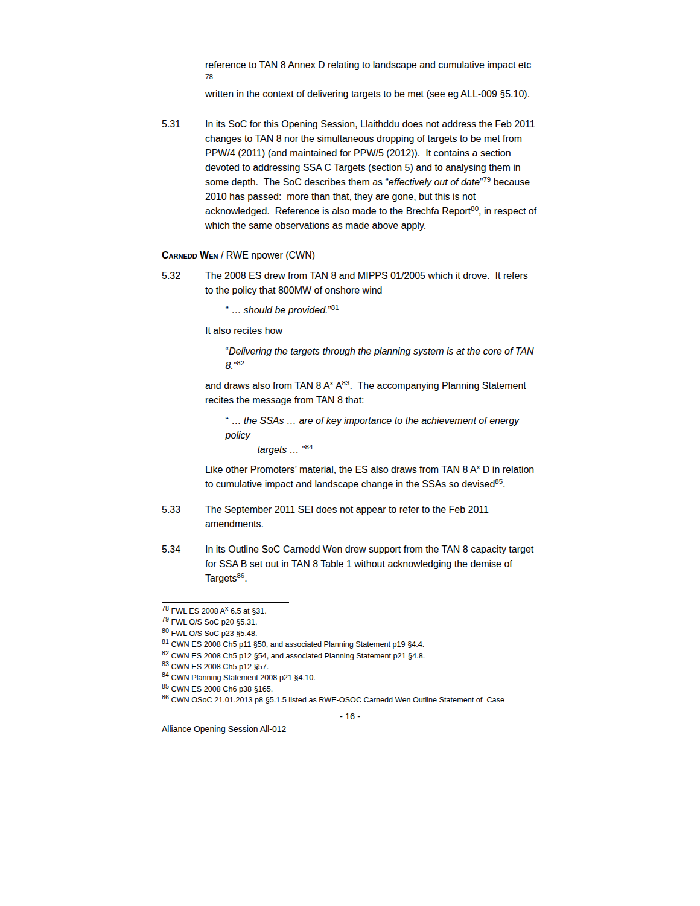reference to TAN 8 Annex D relating to landscape and cumulative impact etc 78
written in the context of delivering targets to be met (see eg ALL-009 §5.10).
5.31
In its SoC for this Opening Session, Llaithddu does not address the Feb 2011 changes to TAN 8 nor the simultaneous dropping of targets to be met from PPW/4 (2011) (and maintained for PPW/5 (2012)). It contains a section devoted to addressing SSA C Targets (section 5) and to analysing them in some depth. The SoC describes them as “effectively out of date”79 because 2010 has passed: more than that, they are gone, but this is not acknowledged. Reference is also made to the Brechfa Report80, in respect of which the same observations as made above apply.
Carnedd Wen / RWE npower (CWN)
5.32
The 2008 ES drew from TAN 8 and MIPPS 01/2005 which it drove. It refers to the policy that 800MW of onshore wind
“ … should be provided.”81
It also recites how
“Delivering the targets through the planning system is at the core of TAN 8.”82
and draws also from TAN 8 Ax A83. The accompanying Planning Statement recites the message from TAN 8 that:
“ … the SSAs … are of key importance to the achievement of energy policy
targets … ”84
Like other Promoters’ material, the ES also draws from TAN 8 Ax D in relation to cumulative impact and landscape change in the SSAs so devised85.
5.33
The September 2011 SEI does not appear to refer to the Feb 2011 amendments.
5.34
In its Outline SoC Carnedd Wen drew support from the TAN 8 capacity target for SSA B set out in TAN 8 Table 1 without acknowledging the demise of Targets86.
78 FWL ES 2008 Ax 6.5 at §31.
79 FWL O/S SoC p20 §5.31.
80 FWL O/S SoC p23 §5.48.
81 CWN ES 2008 Ch5 p11 §50, and associated Planning Statement p19 §4.4.
82 CWN ES 2008 Ch5 p12 §54, and associated Planning Statement p21 §4.8.
83 CWN ES 2008 Ch5 p12 §57.
84 CWN Planning Statement 2008 p21 §4.10.
85 CWN ES 2008 Ch6 p38 §165.
86 CWN OSoC 21.01.2013 p8 §5.1.5 listed as RWE-OSOC Carnedd Wen Outline Statement of_Case
- 16 -
Alliance Opening Session All-012